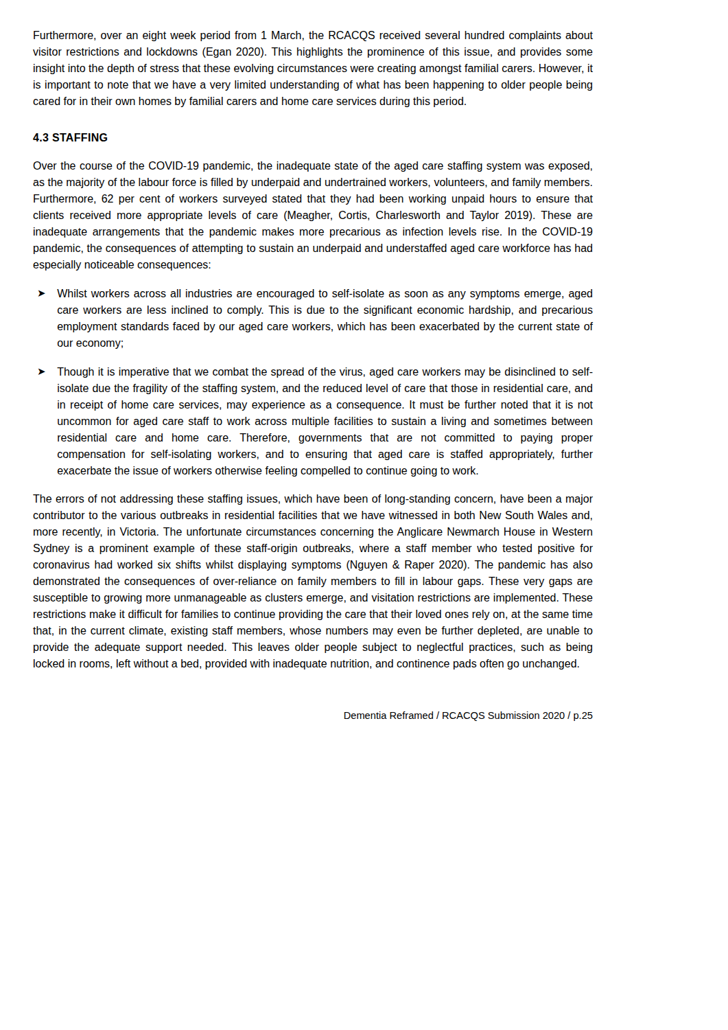Furthermore, over an eight week period from 1 March, the RCACQS received several hundred complaints about visitor restrictions and lockdowns (Egan 2020). This highlights the prominence of this issue, and provides some insight into the depth of stress that these evolving circumstances were creating amongst familial carers. However, it is important to note that we have a very limited understanding of what has been happening to older people being cared for in their own homes by familial carers and home care services during this period.
4.3 STAFFING
Over the course of the COVID-19 pandemic, the inadequate state of the aged care staffing system was exposed, as the majority of the labour force is filled by underpaid and undertrained workers, volunteers, and family members. Furthermore, 62 per cent of workers surveyed stated that they had been working unpaid hours to ensure that clients received more appropriate levels of care (Meagher, Cortis, Charlesworth and Taylor 2019). These are inadequate arrangements that the pandemic makes more precarious as infection levels rise. In the COVID-19 pandemic, the consequences of attempting to sustain an underpaid and understaffed aged care workforce has had especially noticeable consequences:
Whilst workers across all industries are encouraged to self-isolate as soon as any symptoms emerge, aged care workers are less inclined to comply. This is due to the significant economic hardship, and precarious employment standards faced by our aged care workers, which has been exacerbated by the current state of our economy;
Though it is imperative that we combat the spread of the virus, aged care workers may be disinclined to self-isolate due the fragility of the staffing system, and the reduced level of care that those in residential care, and in receipt of home care services, may experience as a consequence. It must be further noted that it is not uncommon for aged care staff to work across multiple facilities to sustain a living and sometimes between residential care and home care. Therefore, governments that are not committed to paying proper compensation for self-isolating workers, and to ensuring that aged care is staffed appropriately, further exacerbate the issue of workers otherwise feeling compelled to continue going to work.
The errors of not addressing these staffing issues, which have been of long-standing concern, have been a major contributor to the various outbreaks in residential facilities that we have witnessed in both New South Wales and, more recently, in Victoria. The unfortunate circumstances concerning the Anglicare Newmarch House in Western Sydney is a prominent example of these staff-origin outbreaks, where a staff member who tested positive for coronavirus had worked six shifts whilst displaying symptoms (Nguyen & Raper 2020). The pandemic has also demonstrated the consequences of over-reliance on family members to fill in labour gaps. These very gaps are susceptible to growing more unmanageable as clusters emerge, and visitation restrictions are implemented. These restrictions make it difficult for families to continue providing the care that their loved ones rely on, at the same time that, in the current climate, existing staff members, whose numbers may even be further depleted, are unable to provide the adequate support needed. This leaves older people subject to neglectful practices, such as being locked in rooms, left without a bed, provided with inadequate nutrition, and continence pads often go unchanged.
Dementia Reframed / RCACQS Submission 2020 / p.25